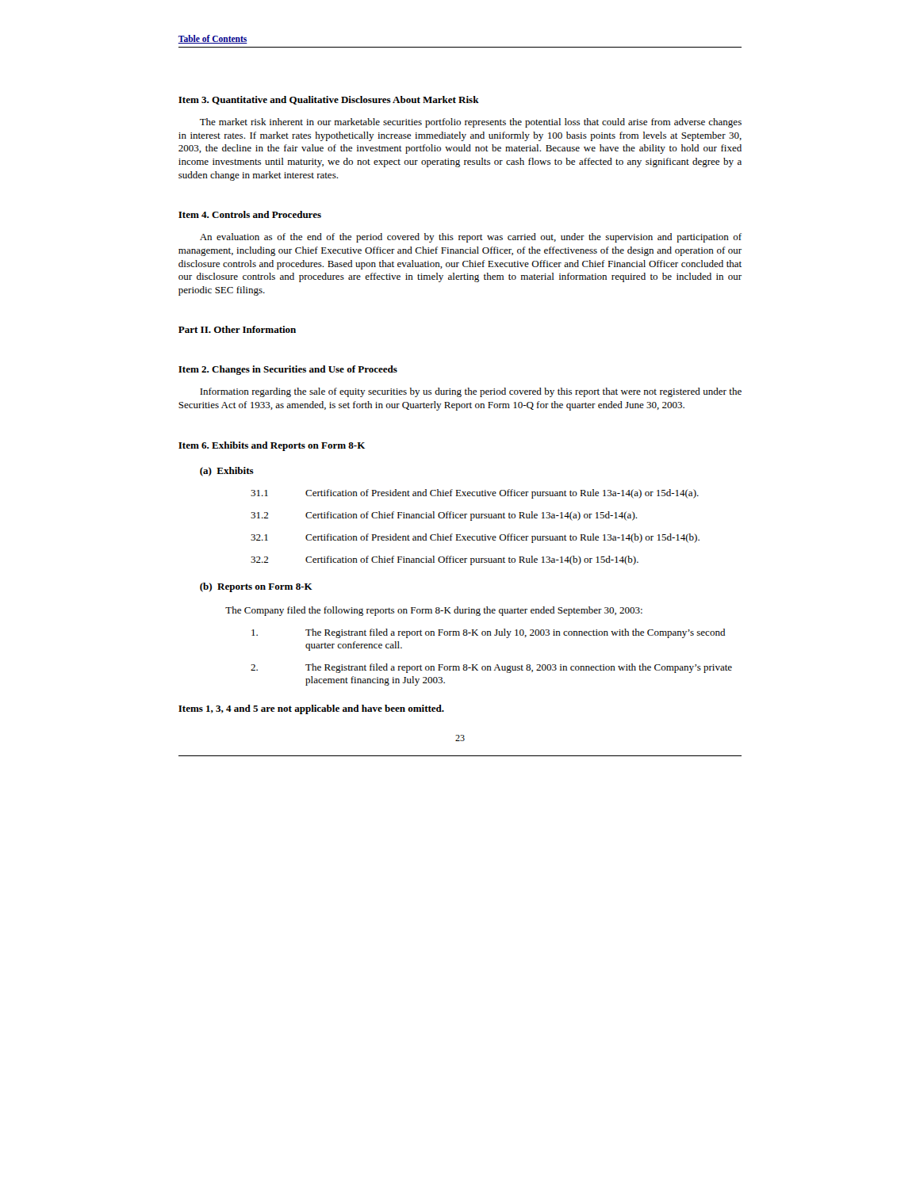Table of Contents
Item 3. Quantitative and Qualitative Disclosures About Market Risk
The market risk inherent in our marketable securities portfolio represents the potential loss that could arise from adverse changes in interest rates. If market rates hypothetically increase immediately and uniformly by 100 basis points from levels at September 30, 2003, the decline in the fair value of the investment portfolio would not be material. Because we have the ability to hold our fixed income investments until maturity, we do not expect our operating results or cash flows to be affected to any significant degree by a sudden change in market interest rates.
Item 4. Controls and Procedures
An evaluation as of the end of the period covered by this report was carried out, under the supervision and participation of management, including our Chief Executive Officer and Chief Financial Officer, of the effectiveness of the design and operation of our disclosure controls and procedures. Based upon that evaluation, our Chief Executive Officer and Chief Financial Officer concluded that our disclosure controls and procedures are effective in timely alerting them to material information required to be included in our periodic SEC filings.
Part II. Other Information
Item 2. Changes in Securities and Use of Proceeds
Information regarding the sale of equity securities by us during the period covered by this report that were not registered under the Securities Act of 1933, as amended, is set forth in our Quarterly Report on Form 10-Q for the quarter ended June 30, 2003.
Item 6. Exhibits and Reports on Form 8-K
(a) Exhibits
31.1
Certification of President and Chief Executive Officer pursuant to Rule 13a-14(a) or 15d-14(a).
31.2
Certification of Chief Financial Officer pursuant to Rule 13a-14(a) or 15d-14(a).
32.1
Certification of President and Chief Executive Officer pursuant to Rule 13a-14(b) or 15d-14(b).
32.2
Certification of Chief Financial Officer pursuant to Rule 13a-14(b) or 15d-14(b).
(b) Reports on Form 8-K
The Company filed the following reports on Form 8-K during the quarter ended September 30, 2003:
1.
The Registrant filed a report on Form 8-K on July 10, 2003 in connection with the Company’s second quarter conference call.
2.
The Registrant filed a report on Form 8-K on August 8, 2003 in connection with the Company’s private placement financing in July 2003.
Items 1, 3, 4 and 5 are not applicable and have been omitted.
23